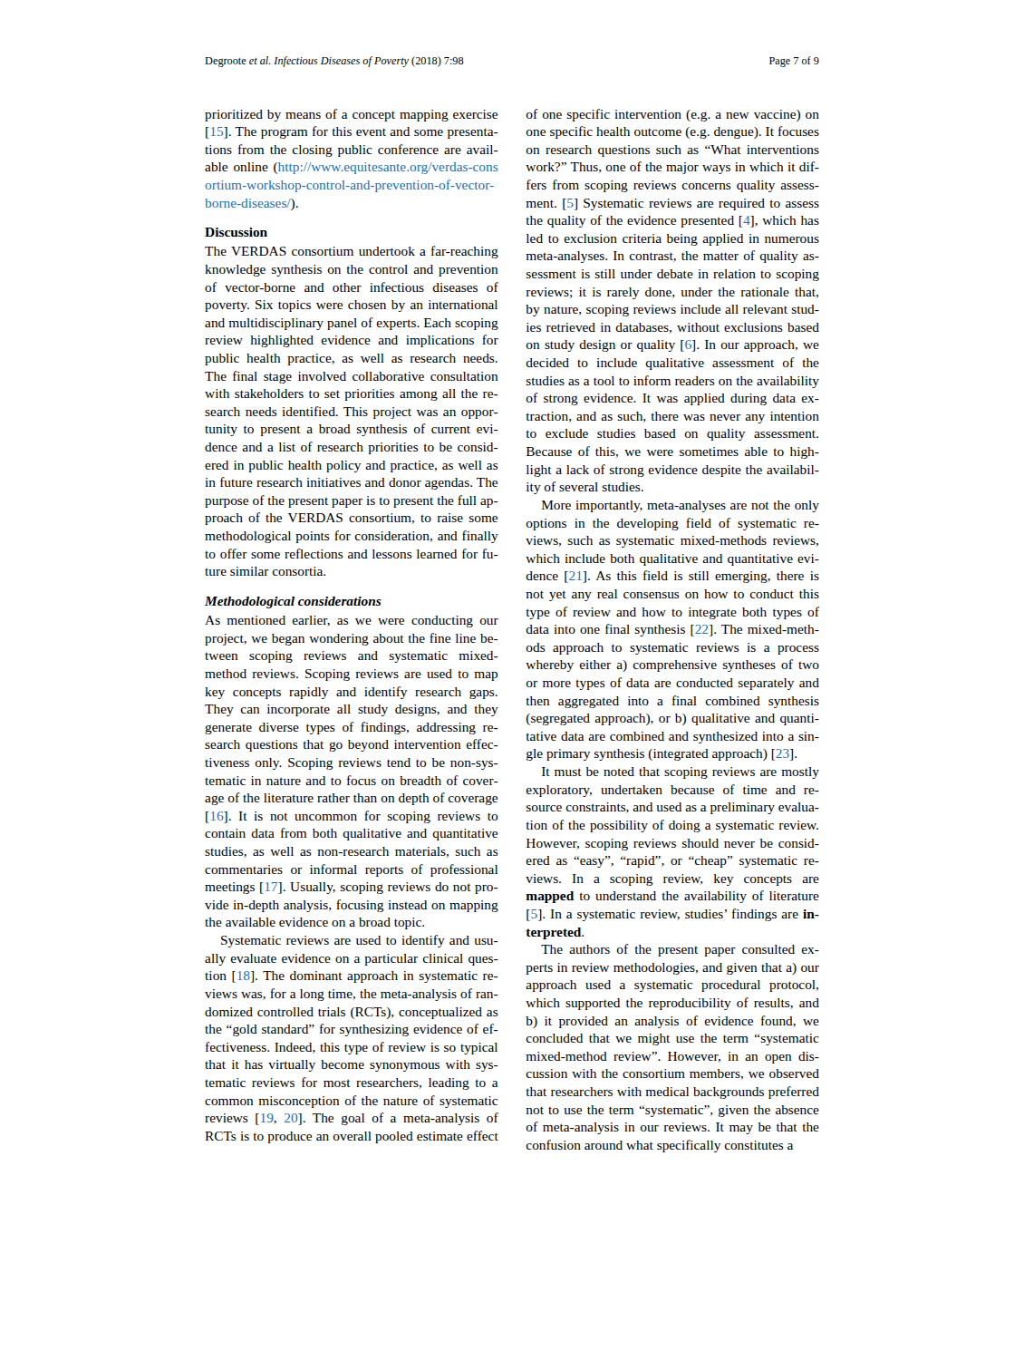Degroote et al. Infectious Diseases of Poverty (2018) 7:98
Page 7 of 9
prioritized by means of a concept mapping exercise [15]. The program for this event and some presentations from the closing public conference are available online (http://www.equitesante.org/verdas-consortium-workshop-control-and-prevention-of-vector-borne-diseases/).
Discussion
The VERDAS consortium undertook a far-reaching knowledge synthesis on the control and prevention of vector-borne and other infectious diseases of poverty. Six topics were chosen by an international and multidisciplinary panel of experts. Each scoping review highlighted evidence and implications for public health practice, as well as research needs. The final stage involved collaborative consultation with stakeholders to set priorities among all the research needs identified. This project was an opportunity to present a broad synthesis of current evidence and a list of research priorities to be considered in public health policy and practice, as well as in future research initiatives and donor agendas. The purpose of the present paper is to present the full approach of the VERDAS consortium, to raise some methodological points for consideration, and finally to offer some reflections and lessons learned for future similar consortia.
Methodological considerations
As mentioned earlier, as we were conducting our project, we began wondering about the fine line between scoping reviews and systematic mixed-method reviews. Scoping reviews are used to map key concepts rapidly and identify research gaps. They can incorporate all study designs, and they generate diverse types of findings, addressing research questions that go beyond intervention effectiveness only. Scoping reviews tend to be non-systematic in nature and to focus on breadth of coverage of the literature rather than on depth of coverage [16]. It is not uncommon for scoping reviews to contain data from both qualitative and quantitative studies, as well as non-research materials, such as commentaries or informal reports of professional meetings [17]. Usually, scoping reviews do not provide in-depth analysis, focusing instead on mapping the available evidence on a broad topic.
Systematic reviews are used to identify and usually evaluate evidence on a particular clinical question [18]. The dominant approach in systematic reviews was, for a long time, the meta-analysis of randomized controlled trials (RCTs), conceptualized as the “gold standard” for synthesizing evidence of effectiveness. Indeed, this type of review is so typical that it has virtually become synonymous with systematic reviews for most researchers, leading to a common misconception of the nature of systematic reviews [19, 20]. The goal of a meta-analysis of RCTs is to produce an overall pooled estimate effect of one specific intervention (e.g. a new vaccine) on one specific health outcome (e.g. dengue). It focuses on research questions such as “What interventions work?” Thus, one of the major ways in which it differs from scoping reviews concerns quality assessment. [5] Systematic reviews are required to assess the quality of the evidence presented [4], which has led to exclusion criteria being applied in numerous meta-analyses. In contrast, the matter of quality assessment is still under debate in relation to scoping reviews; it is rarely done, under the rationale that, by nature, scoping reviews include all relevant studies retrieved in databases, without exclusions based on study design or quality [6]. In our approach, we decided to include qualitative assessment of the studies as a tool to inform readers on the availability of strong evidence. It was applied during data extraction, and as such, there was never any intention to exclude studies based on quality assessment. Because of this, we were sometimes able to highlight a lack of strong evidence despite the availability of several studies.
More importantly, meta-analyses are not the only options in the developing field of systematic reviews, such as systematic mixed-methods reviews, which include both qualitative and quantitative evidence [21]. As this field is still emerging, there is not yet any real consensus on how to conduct this type of review and how to integrate both types of data into one final synthesis [22]. The mixed-methods approach to systematic reviews is a process whereby either a) comprehensive syntheses of two or more types of data are conducted separately and then aggregated into a final combined synthesis (segregated approach), or b) qualitative and quantitative data are combined and synthesized into a single primary synthesis (integrated approach) [23].
It must be noted that scoping reviews are mostly exploratory, undertaken because of time and resource constraints, and used as a preliminary evaluation of the possibility of doing a systematic review. However, scoping reviews should never be considered as “easy”, “rapid”, or “cheap” systematic reviews. In a scoping review, key concepts are mapped to understand the availability of literature [5]. In a systematic review, studies’ findings are interpreted.
The authors of the present paper consulted experts in review methodologies, and given that a) our approach used a systematic procedural protocol, which supported the reproducibility of results, and b) it provided an analysis of evidence found, we concluded that we might use the term “systematic mixed-method review”. However, in an open discussion with the consortium members, we observed that researchers with medical backgrounds preferred not to use the term “systematic”, given the absence of meta-analysis in our reviews. It may be that the confusion around what specifically constitutes a